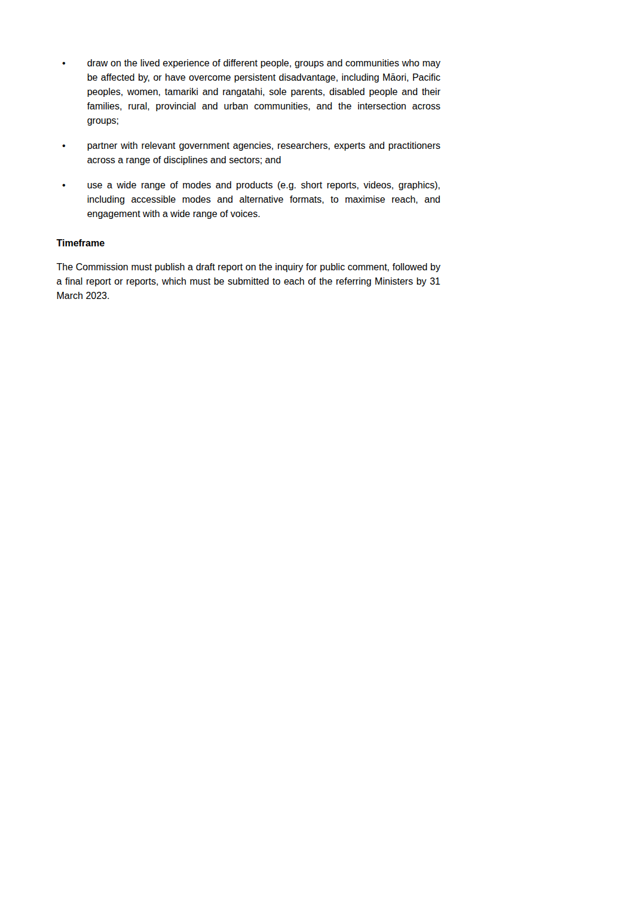draw on the lived experience of different people, groups and communities who may be affected by, or have overcome persistent disadvantage, including Māori, Pacific peoples, women, tamariki and rangatahi, sole parents, disabled people and their families, rural, provincial and urban communities, and the intersection across groups;
partner with relevant government agencies, researchers, experts and practitioners across a range of disciplines and sectors; and
use a wide range of modes and products (e.g. short reports, videos, graphics), including accessible modes and alternative formats, to maximise reach, and engagement with a wide range of voices.
Timeframe
The Commission must publish a draft report on the inquiry for public comment, followed by a final report or reports, which must be submitted to each of the referring Ministers by 31 March 2023.